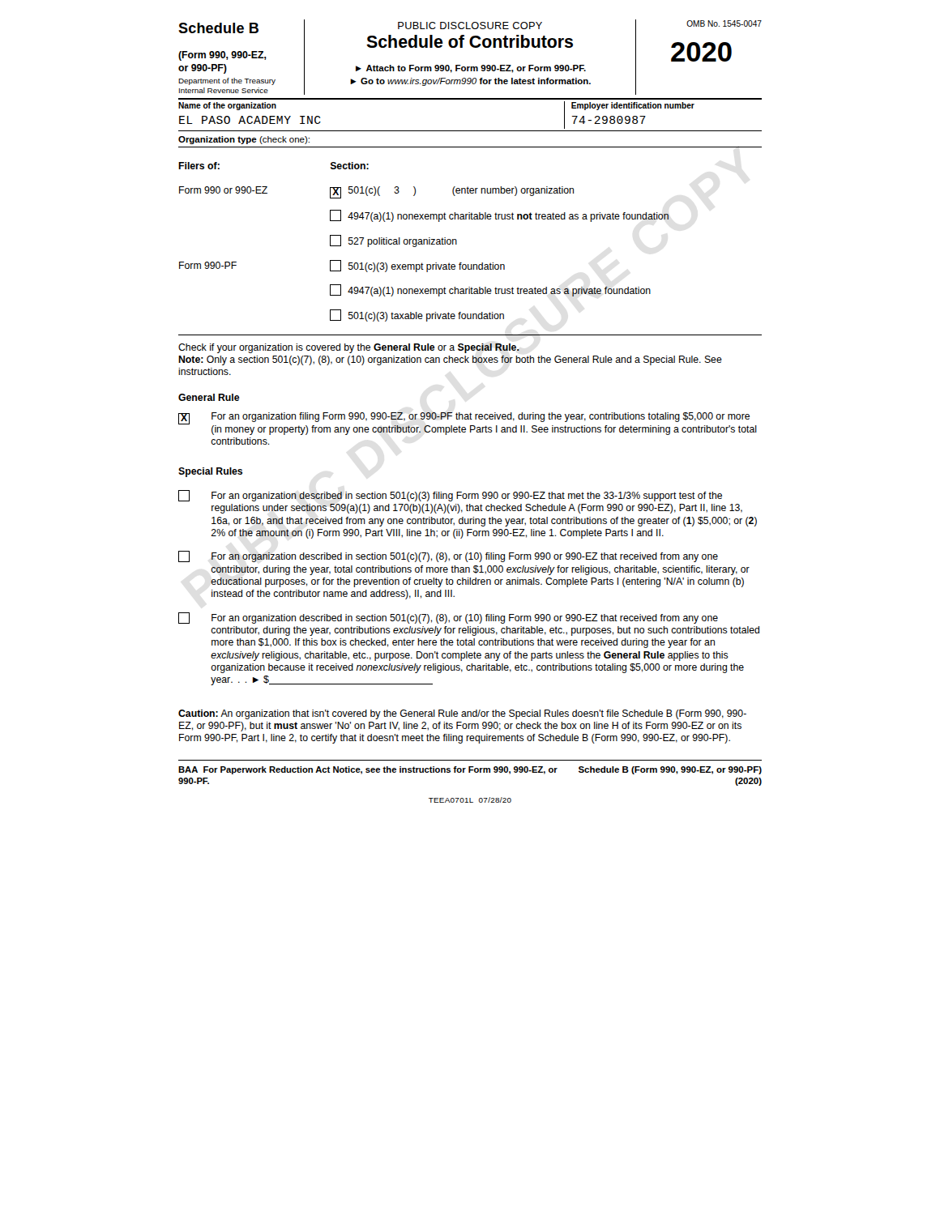PUBLIC DISCLOSURE COPY
Schedule B
(Form 990, 990-EZ,
or 990-PF)
Department of the Treasury
Internal Revenue Service
PUBLIC DISCLOSURE COPY
Schedule of Contributors
► Attach to Form 990, Form 990-EZ, or Form 990-PF.
► Go to www.irs.gov/Form990 for the latest information.
OMB No. 1545-0047
2020
Name of the organization
EL PASO ACADEMY INC
Employer identification number
74-2980987
Organization type (check one):
Filers of:
Section:
Form 990 or 990-EZ
501(c)(3) (enter number) organization
4947(a)(1) nonexempt charitable trust not treated as a private foundation
527 political organization
Form 990-PF
501(c)(3) exempt private foundation
4947(a)(1) nonexempt charitable trust treated as a private foundation
501(c)(3) taxable private foundation
Check if your organization is covered by the General Rule or a Special Rule.
Note: Only a section 501(c)(7), (8), or (10) organization can check boxes for both the General Rule and a Special Rule. See instructions.
General Rule
For an organization filing Form 990, 990-EZ, or 990-PF that received, during the year, contributions totaling $5,000 or more (in money or property) from any one contributor. Complete Parts I and II. See instructions for determining a contributor's total contributions.
Special Rules
For an organization described in section 501(c)(3) filing Form 990 or 990-EZ that met the 33-1/3% support test of the regulations under sections 509(a)(1) and 170(b)(1)(A)(vi), that checked Schedule A (Form 990 or 990-EZ), Part II, line 13, 16a, or 16b, and that received from any one contributor, during the year, total contributions of the greater of (1) $5,000; or (2) 2% of the amount on (i) Form 990, Part VIII, line 1h; or (ii) Form 990-EZ, line 1. Complete Parts I and II.
For an organization described in section 501(c)(7), (8), or (10) filing Form 990 or 990-EZ that received from any one contributor, during the year, total contributions of more than $1,000 exclusively for religious, charitable, scientific, literary, or educational purposes, or for the prevention of cruelty to children or animals. Complete Parts I (entering 'N/A' in column (b) instead of the contributor name and address), II, and III.
For an organization described in section 501(c)(7), (8), or (10) filing Form 990 or 990-EZ that received from any one contributor, during the year, contributions exclusively for religious, charitable, etc., purposes, but no such contributions totaled more than $1,000. If this box is checked, enter here the total contributions that were received during the year for an exclusively religious, charitable, etc., purpose. Don't complete any of the parts unless the General Rule applies to this organization because it received nonexclusively religious, charitable, etc., contributions totaling $5,000 or more during the year. . . ► $
Caution: An organization that isn't covered by the General Rule and/or the Special Rules doesn't file Schedule B (Form 990, 990-EZ, or 990-PF), but it must answer 'No' on Part IV, line 2, of its Form 990; or check the box on line H of its Form 990-EZ or on its Form 990-PF, Part I, line 2, to certify that it doesn't meet the filing requirements of Schedule B (Form 990, 990-EZ, or 990-PF).
BAA For Paperwork Reduction Act Notice, see the instructions for Form 990, 990-EZ, or 990-PF.
Schedule B (Form 990, 990-EZ, or 990-PF) (2020)
TEEA0701L 07/28/20